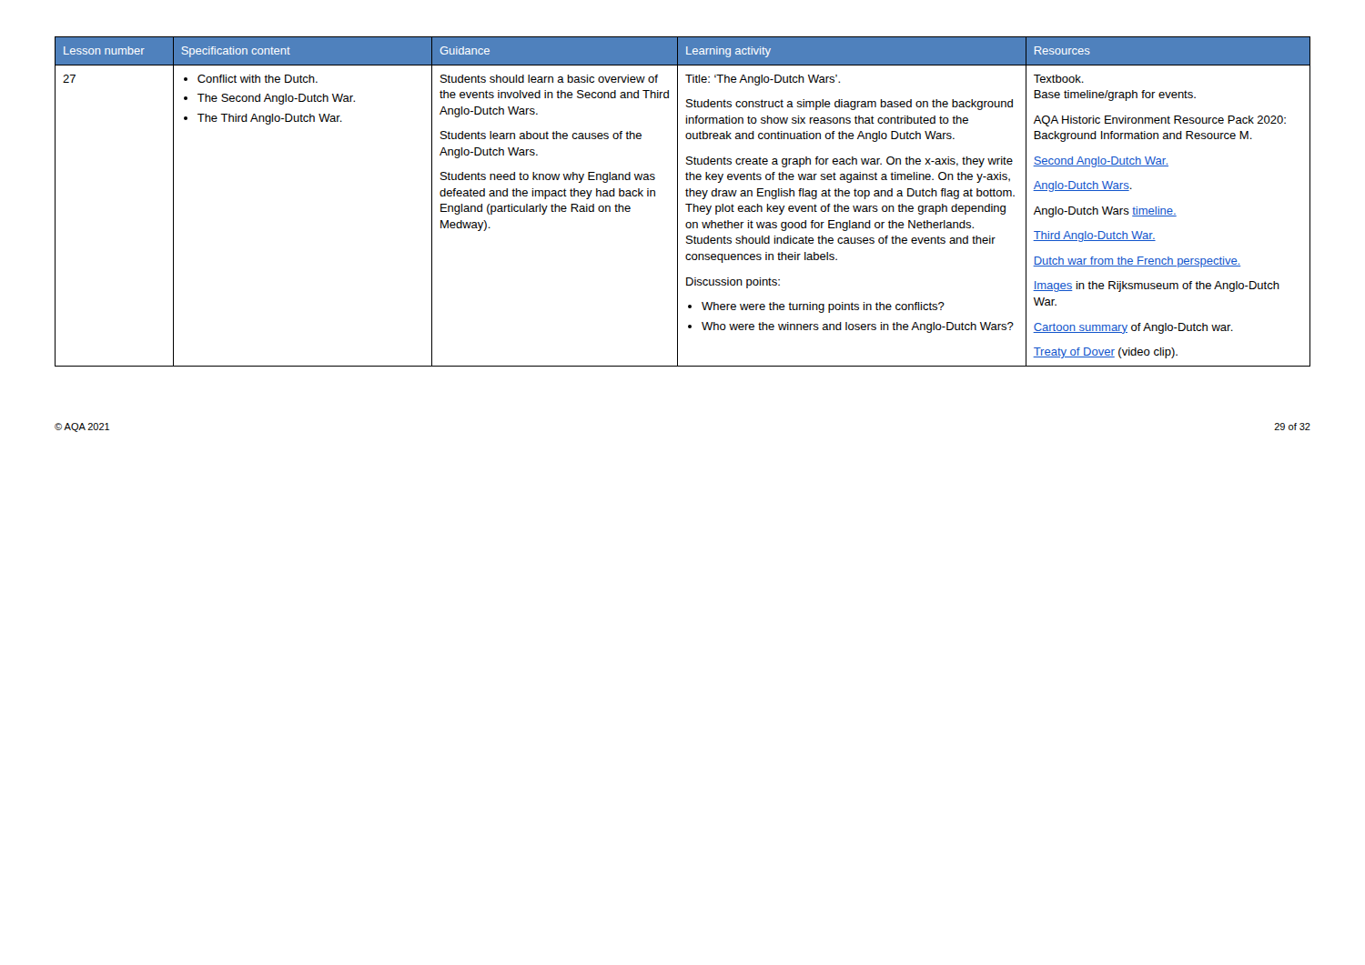| Lesson number | Specification content | Guidance | Learning activity | Resources |
| --- | --- | --- | --- | --- |
| 27 | Conflict with the Dutch. The Second Anglo-Dutch War. The Third Anglo-Dutch War. | Students should learn a basic overview of the events involved in the Second and Third Anglo-Dutch Wars. Students learn about the causes of the Anglo-Dutch Wars. Students need to know why England was defeated and the impact they had back in England (particularly the Raid on the Medway). | Title: ‘The Anglo-Dutch Wars’. Students construct a simple diagram based on the background information to show six reasons that contributed to the outbreak and continuation of the Anglo Dutch Wars. Students create a graph for each war. On the x-axis, they write the key events of the war set against a timeline. On the y-axis, they draw an English flag at the top and a Dutch flag at bottom. They plot each key event of the wars on the graph depending on whether it was good for England or the Netherlands. Students should indicate the causes of the events and their consequences in their labels. Discussion points: Where were the turning points in the conflicts? Who were the winners and losers in the Anglo-Dutch Wars? | Textbook. Base timeline/graph for events. AQA Historic Environment Resource Pack 2020: Background Information and Resource M. Second Anglo-Dutch War. Anglo-Dutch Wars . Anglo-Dutch Wars timeline. Third Anglo-Dutch War. Dutch war from the French perspective. Images in the Rijksmuseum of the Anglo-Dutch War. Cartoon summary of Anglo-Dutch war. Treaty of Dover (video clip). |
© AQA 2021 29 of 32